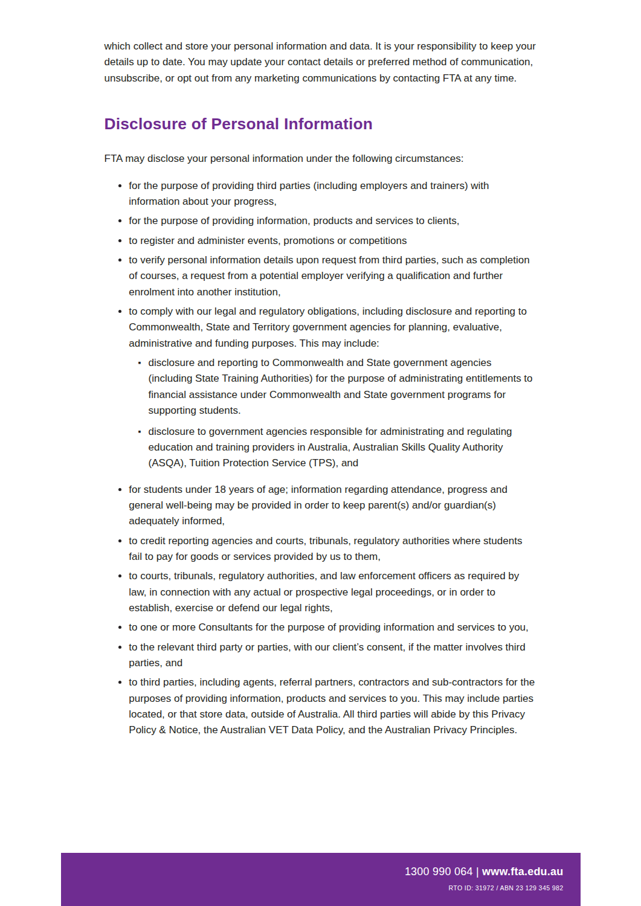which collect and store your personal information and data. It is your responsibility to keep your details up to date. You may update your contact details or preferred method of communication, unsubscribe, or opt out from any marketing communications by contacting FTA at any time.
Disclosure of Personal Information
FTA may disclose your personal information under the following circumstances:
for the purpose of providing third parties (including employers and trainers) with information about your progress,
for the purpose of providing information, products and services to clients,
to register and administer events, promotions or competitions
to verify personal information details upon request from third parties, such as completion of courses, a request from a potential employer verifying a qualification and further enrolment into another institution,
to comply with our legal and regulatory obligations, including disclosure and reporting to Commonwealth, State and Territory government agencies for planning, evaluative, administrative and funding purposes. This may include:
disclosure and reporting to Commonwealth and State government agencies (including State Training Authorities) for the purpose of administrating entitlements to financial assistance under Commonwealth and State government programs for supporting students.
disclosure to government agencies responsible for administrating and regulating education and training providers in Australia, Australian Skills Quality Authority (ASQA), Tuition Protection Service (TPS), and
for students under 18 years of age; information regarding attendance, progress and general well-being may be provided in order to keep parent(s) and/or guardian(s) adequately informed,
to credit reporting agencies and courts, tribunals, regulatory authorities where students fail to pay for goods or services provided by us to them,
to courts, tribunals, regulatory authorities, and law enforcement officers as required by law, in connection with any actual or prospective legal proceedings, or in order to establish, exercise or defend our legal rights,
to one or more Consultants for the purpose of providing information and services to you,
to the relevant third party or parties, with our client’s consent, if the matter involves third parties, and
to third parties, including agents, referral partners, contractors and sub-contractors for the purposes of providing information, products and services to you. This may include parties located, or that store data, outside of Australia. All third parties will abide by this Privacy Policy & Notice, the Australian VET Data Policy, and the Australian Privacy Principles.
1300 990 064 | www.fta.edu.au
RTO ID: 31972 / ABN 23 129 345 982